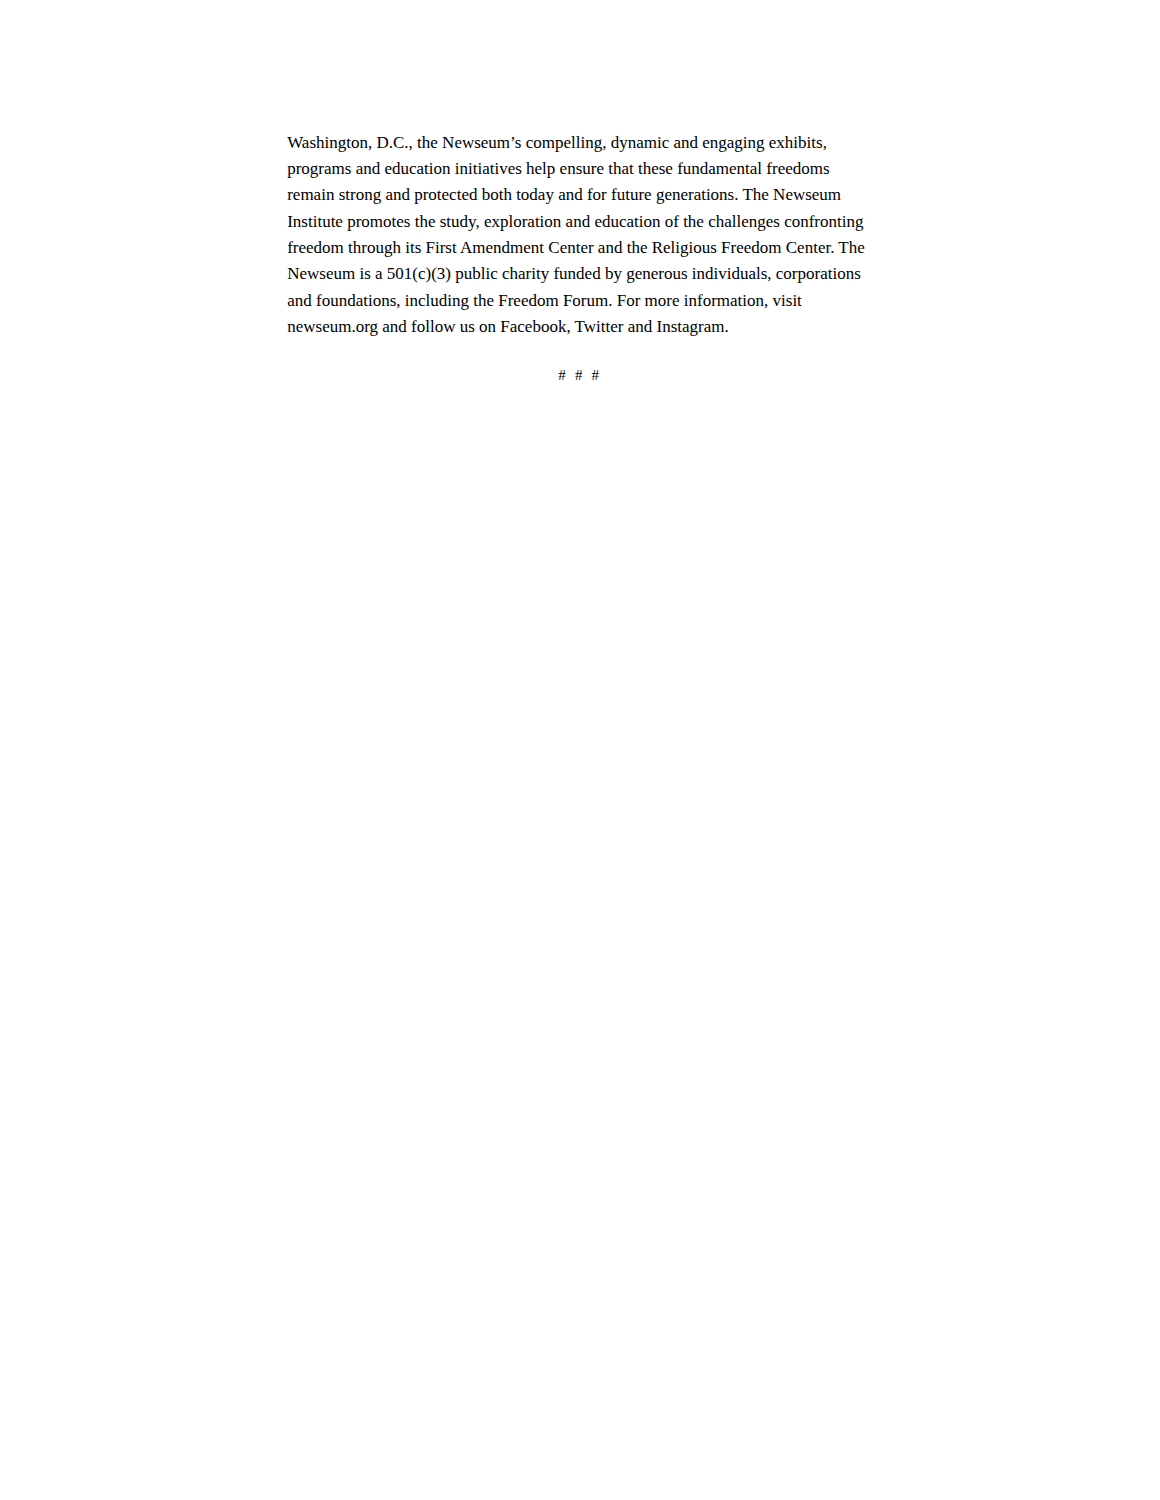Washington, D.C., the Newseum’s compelling, dynamic and engaging exhibits, programs and education initiatives help ensure that these fundamental freedoms remain strong and protected both today and for future generations. The Newseum Institute promotes the study, exploration and education of the challenges confronting freedom through its First Amendment Center and the Religious Freedom Center. The Newseum is a 501(c)(3) public charity funded by generous individuals, corporations and foundations, including the Freedom Forum. For more information, visit newseum.org and follow us on Facebook, Twitter and Instagram.
# # #